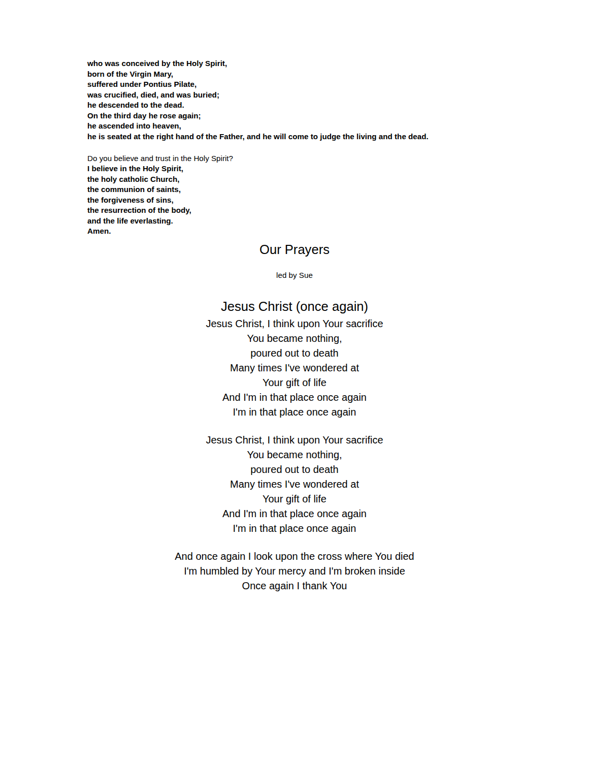who was conceived by the Holy Spirit,
born of the Virgin Mary,
suffered under Pontius Pilate,
was crucified, died, and was buried;
he descended to the dead.
On the third day he rose again;
he ascended into heaven,
he is seated at the right hand of the Father, and he will come to judge the living and the dead.
Do you believe and trust in the Holy Spirit?
I believe in the Holy Spirit,
the holy catholic Church,
the communion of saints,
the forgiveness of sins,
the resurrection of the body,
and the life everlasting.
Amen.
Our Prayers
led by Sue
Jesus Christ (once again)
Jesus Christ, I think upon Your sacrifice
You became nothing,
poured out to death
Many times I've wondered at
Your gift of life
And I'm in that place once again
I'm in that place once again
Jesus Christ, I think upon Your sacrifice
You became nothing,
poured out to death
Many times I've wondered at
Your gift of life
And I'm in that place once again
I'm in that place once again
And once again I look upon the cross where You died
I'm humbled by Your mercy and I'm broken inside
Once again I thank You